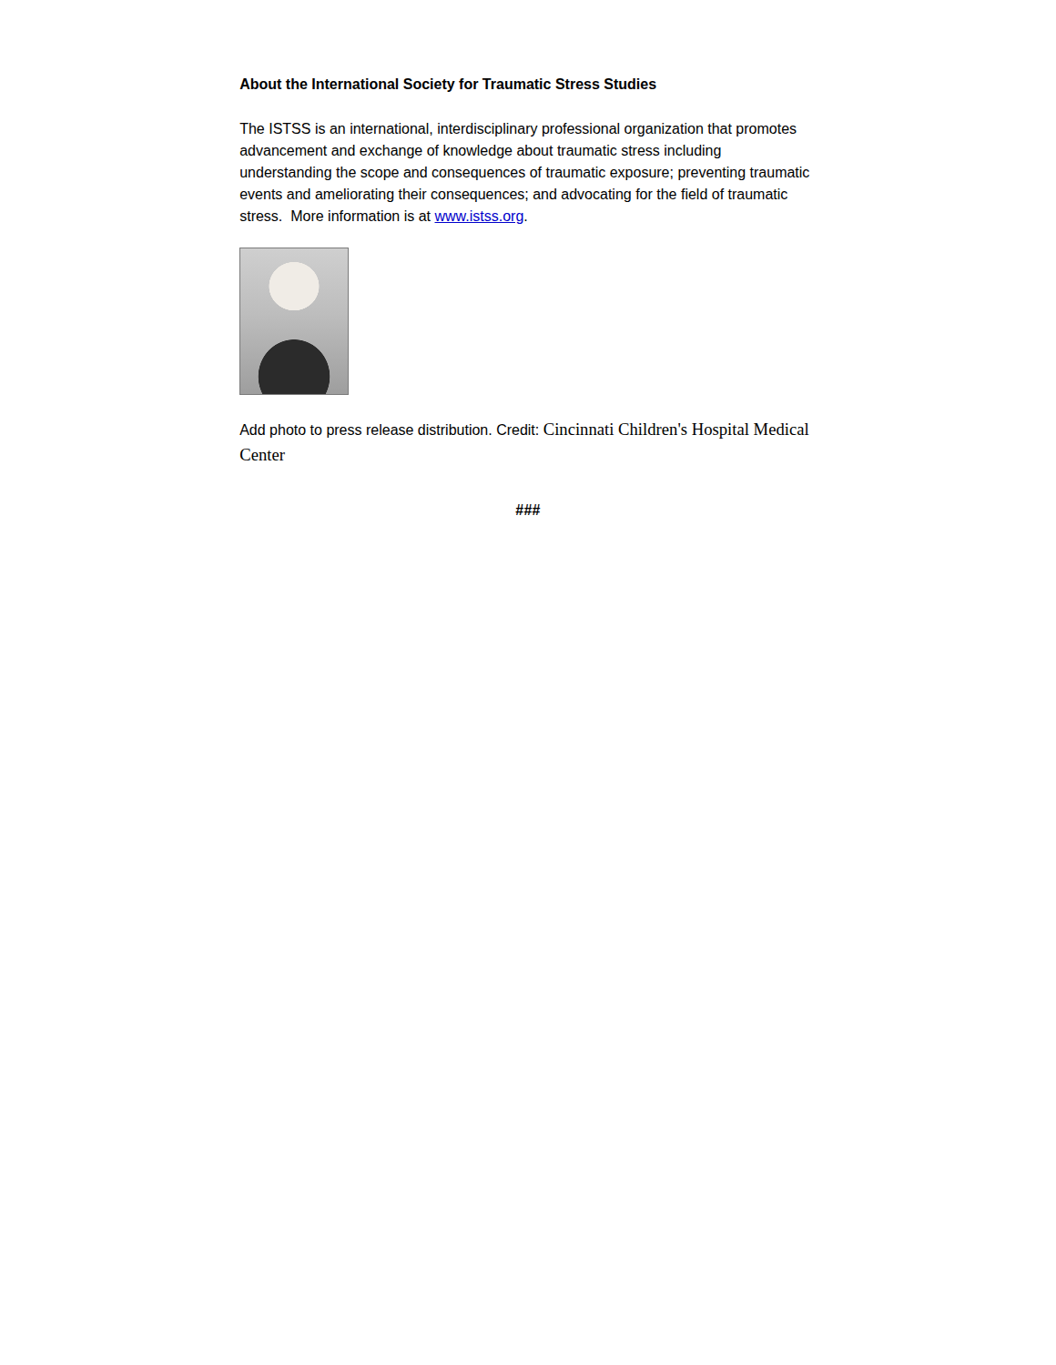About the International Society for Traumatic Stress Studies
The ISTSS is an international, interdisciplinary professional organization that promotes advancement and exchange of knowledge about traumatic stress including understanding the scope and consequences of traumatic exposure; preventing traumatic events and ameliorating their consequences; and advocating for the field of traumatic stress. More information is at www.istss.org.
Add photo to press release distribution. Credit: Cincinnati Children's Hospital Medical Center
###